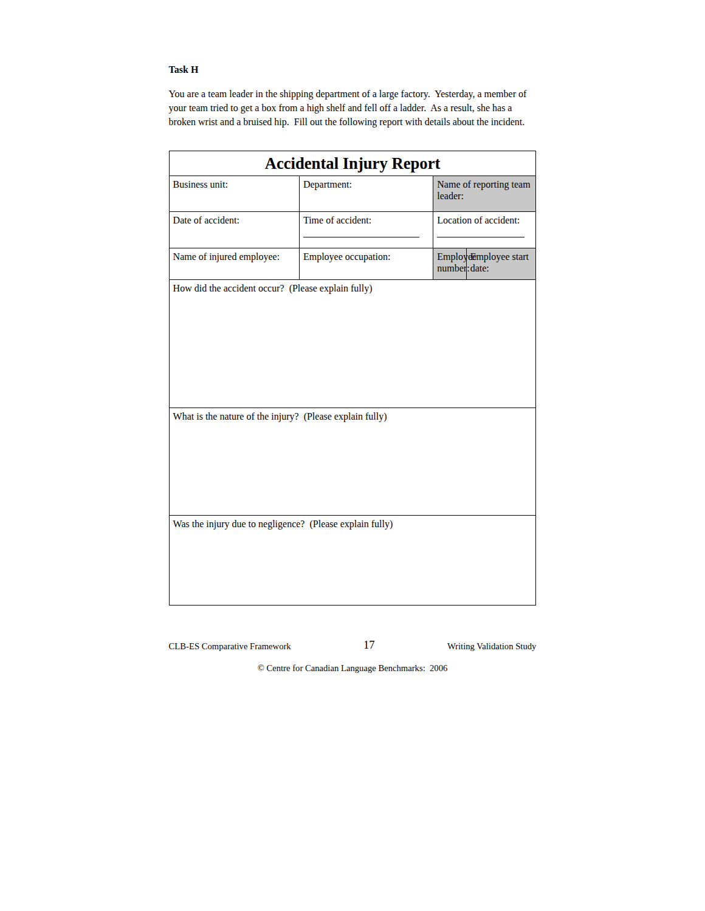Task H
You are a team leader in the shipping department of a large factory. Yesterday, a member of your team tried to get a box from a high shelf and fell off a ladder. As a result, she has a broken wrist and a bruised hip. Fill out the following report with details about the incident.
| Accidental Injury Report |
| Business unit: | Department: | Name of reporting team leader: |
| Date of accident: | Time of accident: | Location of accident: |
| Name of injured employee: | Employee occupation: | Employee number: | Employee start date: |
| How did the accident occur? (Please explain fully) |
| What is the nature of the injury? (Please explain fully) |
| Was the injury due to negligence? (Please explain fully) |
CLB-ES Comparative Framework
17
Writing Validation Study
© Centre for Canadian Language Benchmarks: 2006